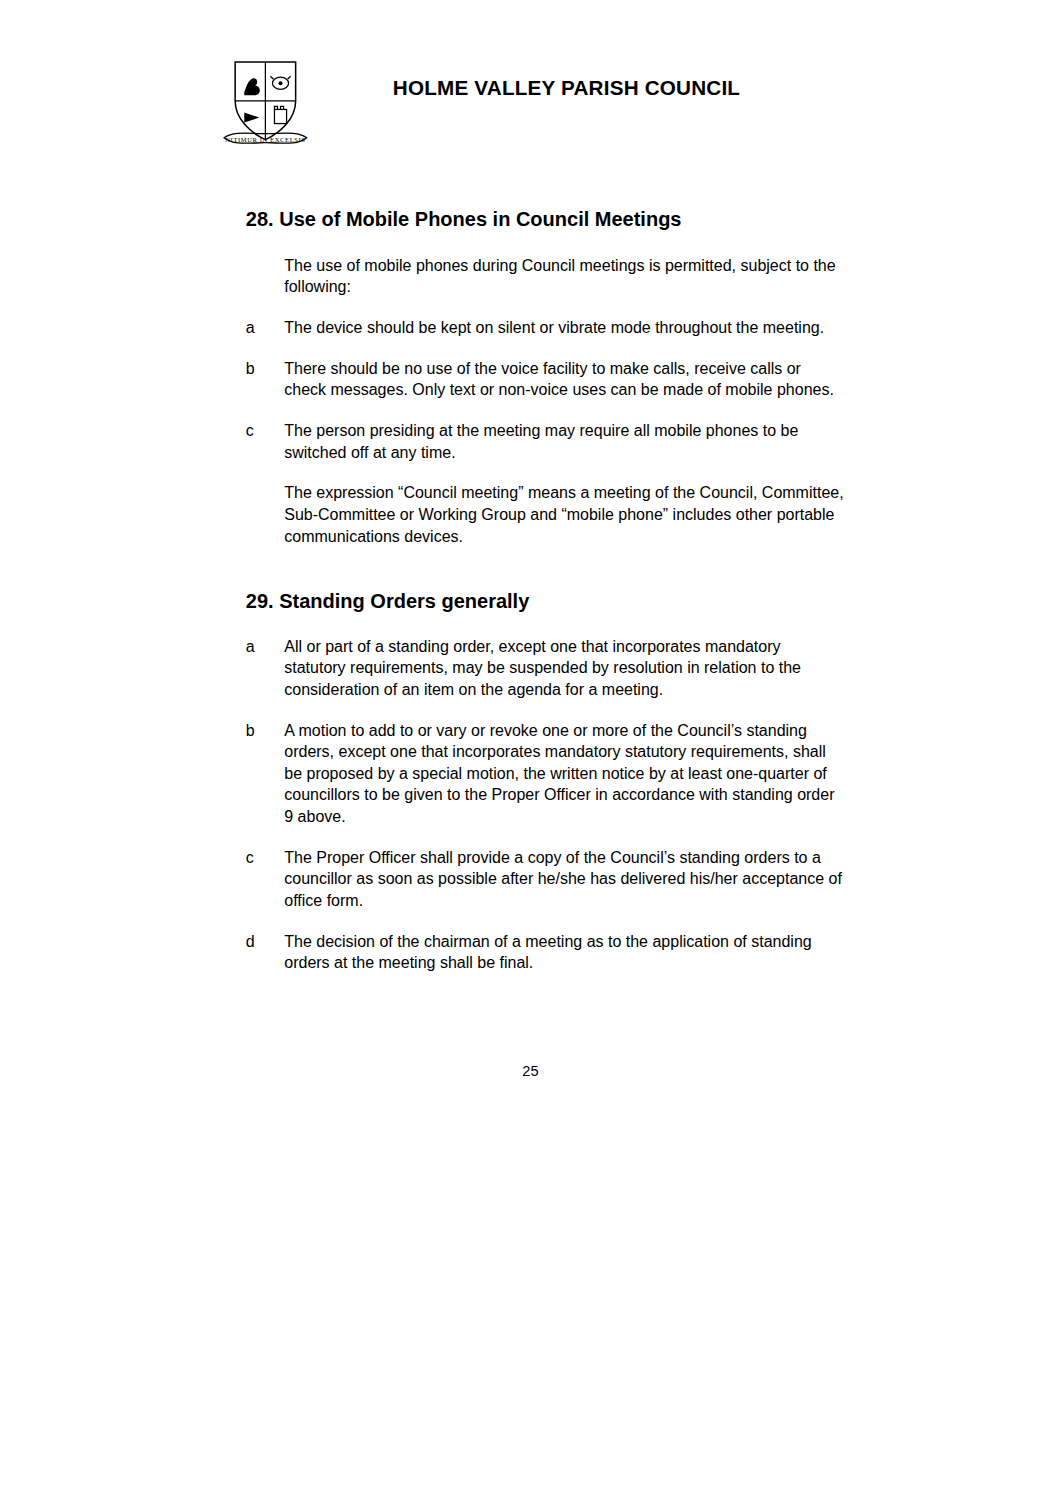NITIMUR IN EXCELSIS
HOLME VALLEY PARISH COUNCIL
28. Use of Mobile Phones in Council Meetings
The use of mobile phones during Council meetings is permitted, subject to the following:
a
The device should be kept on silent or vibrate mode throughout the meeting.
b
There should be no use of the voice facility to make calls, receive calls or check messages. Only text or non-voice uses can be made of mobile phones.
c
The person presiding at the meeting may require all mobile phones to be switched off at any time.
The expression “Council meeting” means a meeting of the Council, Committee, Sub-Committee or Working Group and “mobile phone” includes other portable communications devices.
29. Standing Orders generally
a
All or part of a standing order, except one that incorporates mandatory statutory requirements, may be suspended by resolution in relation to the consideration of an item on the agenda for a meeting.
b
A motion to add to or vary or revoke one or more of the Council’s standing orders, except one that incorporates mandatory statutory requirements, shall be proposed by a special motion, the written notice by at least one-quarter of councillors to be given to the Proper Officer in accordance with standing order 9 above.
c
The Proper Officer shall provide a copy of the Council’s standing orders to a councillor as soon as possible after he/she has delivered his/her acceptance of office form.
d
The decision of the chairman of a meeting as to the application of standing orders at the meeting shall be final.
25